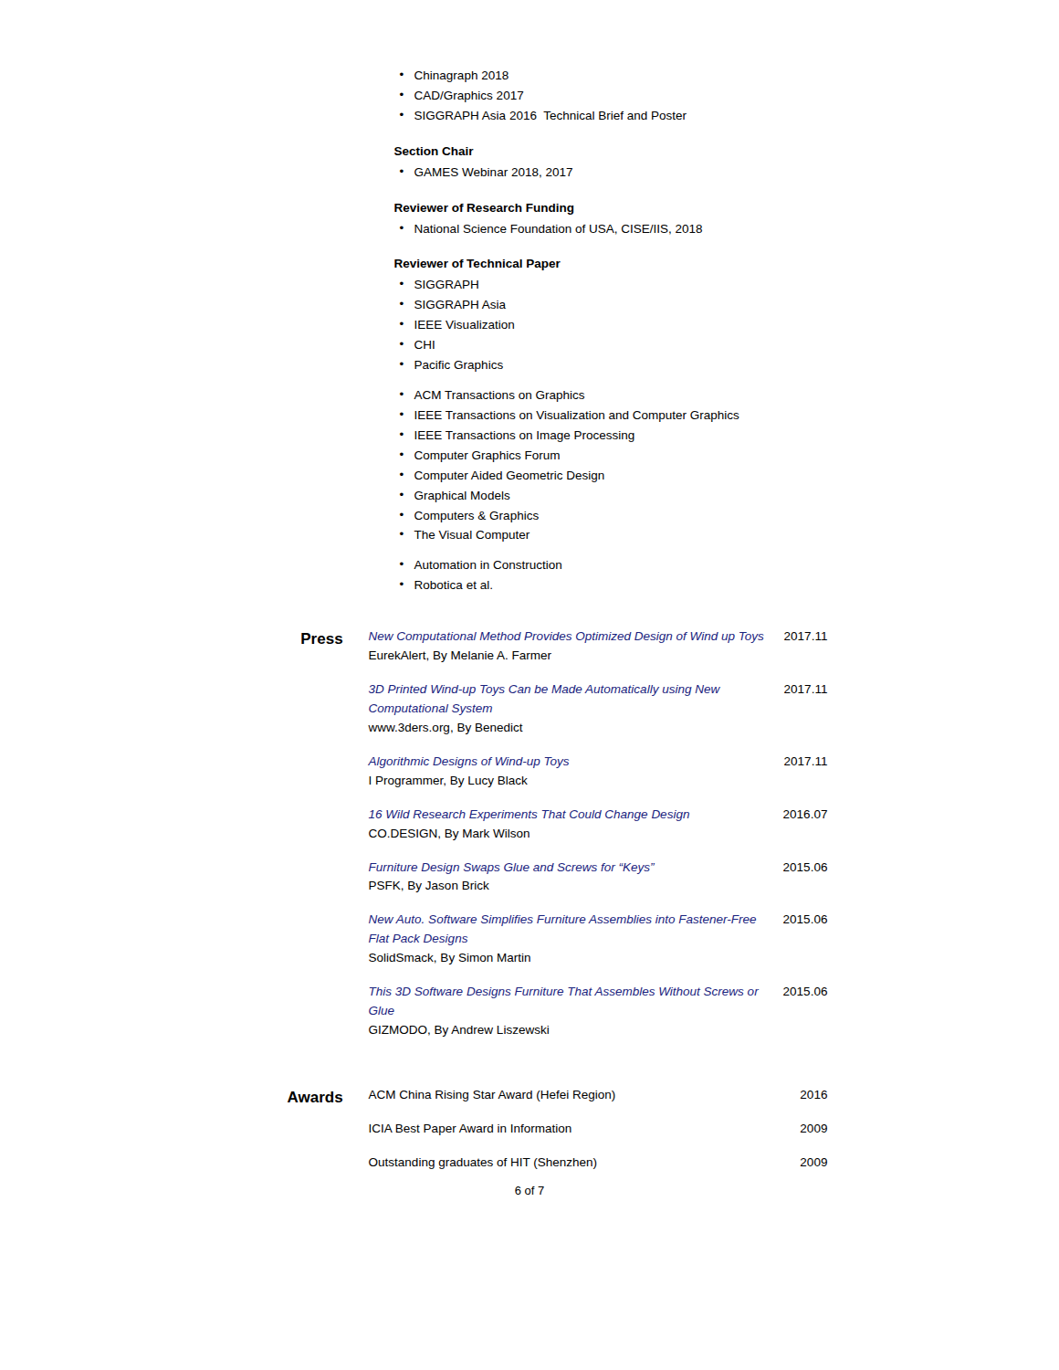Chinagraph 2018
CAD/Graphics 2017
SIGGRAPH Asia 2016 Technical Brief and Poster
Section Chair
GAMES Webinar 2018, 2017
Reviewer of Research Funding
National Science Foundation of USA, CISE/IIS, 2018
Reviewer of Technical Paper
SIGGRAPH
SIGGRAPH Asia
IEEE Visualization
CHI
Pacific Graphics
ACM Transactions on Graphics
IEEE Transactions on Visualization and Computer Graphics
IEEE Transactions on Image Processing
Computer Graphics Forum
Computer Aided Geometric Design
Graphical Models
Computers & Graphics
The Visual Computer
Automation in Construction
Robotica et al.
Press
New Computational Method Provides Optimized Design of Wind up Toys EurekAlert, By Melanie A. Farmer
2017.11
3D Printed Wind-up Toys Can be Made Automatically using New Computational System www.3ders.org, By Benedict
2017.11
Algorithmic Designs of Wind-up Toys I Programmer, By Lucy Black
2017.11
16 Wild Research Experiments That Could Change Design CO.DESIGN, By Mark Wilson
2016.07
Furniture Design Swaps Glue and Screws for “Keys” PSFK, By Jason Brick
2015.06
New Auto. Software Simplifies Furniture Assemblies into Fastener-Free Flat Pack Designs SolidSmack, By Simon Martin
2015.06
This 3D Software Designs Furniture That Assembles Without Screws or Glue GIZMODO, By Andrew Liszewski
2015.06
Awards
ACM China Rising Star Award (Hefei Region)
2016
ICIA Best Paper Award in Information
2009
Outstanding graduates of HIT (Shenzhen)
2009
6 of 7